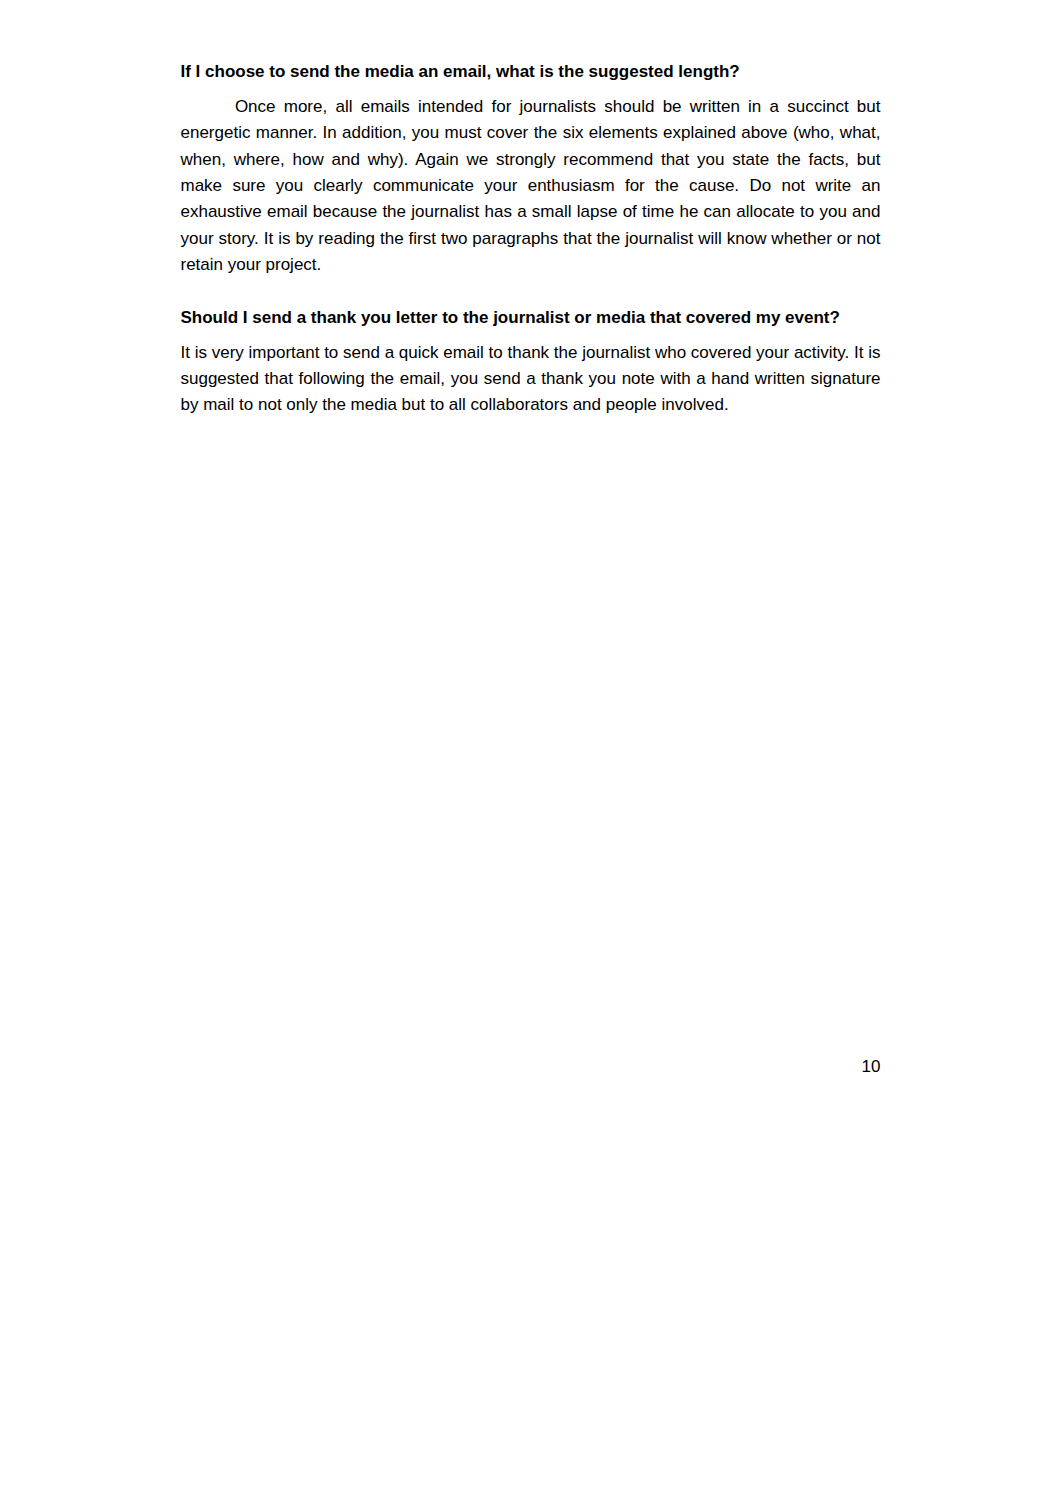If I choose to send the media an email, what is the suggested length?
Once more, all emails intended for journalists should be written in a succinct but energetic manner. In addition, you must cover the six elements explained above (who, what, when, where, how and why). Again we strongly recommend that you state the facts, but make sure you clearly communicate your enthusiasm for the cause. Do not write an exhaustive email because the journalist has a small lapse of time he can allocate to you and your story. It is by reading the first two paragraphs that the journalist will know whether or not retain your project.
Should I send a thank you letter to the journalist or media that covered my event?
It is very important to send a quick email to thank the journalist who covered your activity. It is suggested that following the email, you send a thank you note with a hand written signature by mail to not only the media but to all collaborators and people involved.
10